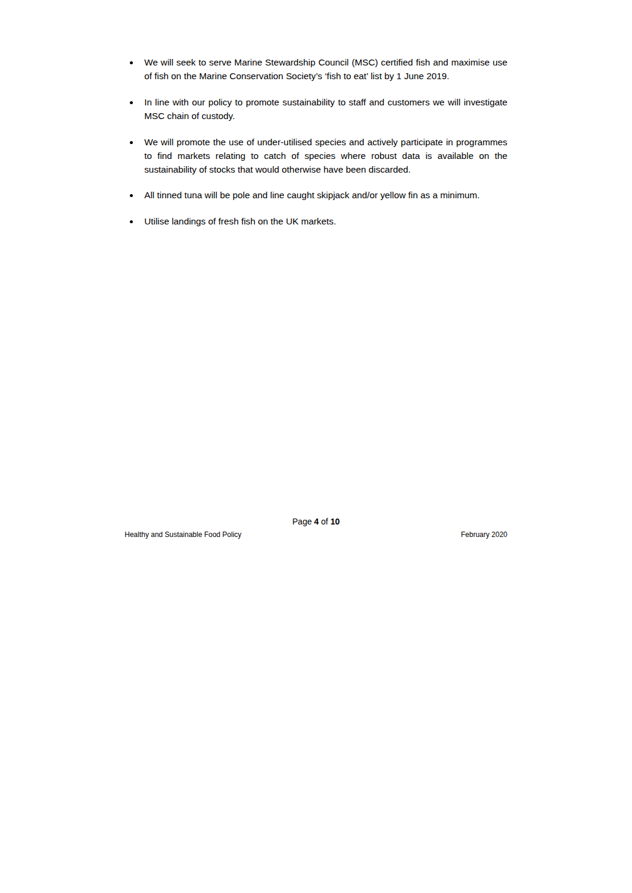We will seek to serve Marine Stewardship Council (MSC) certified fish and maximise use of fish on the Marine Conservation Society’s ‘fish to eat’ list by 1 June 2019.
In line with our policy to promote sustainability to staff and customers we will investigate MSC chain of custody.
We will promote the use of under-utilised species and actively participate in programmes to find markets relating to catch of species where robust data is available on the sustainability of stocks that would otherwise have been discarded.
All tinned tuna will be pole and line caught skipjack and/or yellow fin as a minimum.
Utilise landings of fresh fish on the UK markets.
Page 4 of 10
Healthy and Sustainable Food Policy February 2020